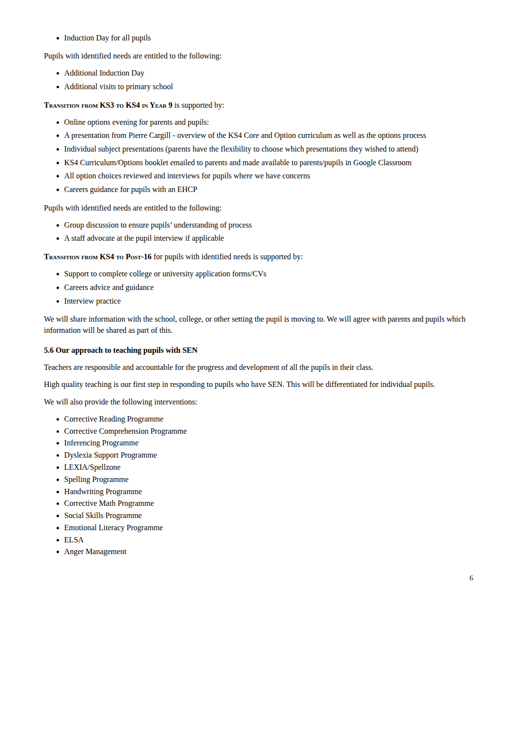Induction Day for all pupils
Pupils with identified needs are entitled to the following:
Additional Induction Day
Additional visits to primary school
Transition from KS3 to KS4 in Year 9 is supported by:
Online options evening for parents and pupils:
A presentation from Pierre Cargill - overview of the KS4 Core and Option curriculum as well as the options process
Individual subject presentations (parents have the flexibility to choose which presentations they wished to attend)
KS4 Curriculum/Options booklet emailed to parents and made available to parents/pupils in Google Classroom
All option choices reviewed and interviews for pupils where we have concerns
Careers guidance for pupils with an EHCP
Pupils with identified needs are entitled to the following:
Group discussion to ensure pupils’ understanding of process
A staff advocate at the pupil interview if applicable
Transition from KS4 to Post-16 for pupils with identified needs is supported by:
Support to complete college or university application forms/CVs
Careers advice and guidance
Interview practice
We will share information with the school, college, or other setting the pupil is moving to. We will agree with parents and pupils which information will be shared as part of this.
5.6 Our approach to teaching pupils with SEN
Teachers are responsible and accountable for the progress and development of all the pupils in their class.
High quality teaching is our first step in responding to pupils who have SEN. This will be differentiated for individual pupils.
We will also provide the following interventions:
Corrective Reading Programme
Corrective Comprehension Programme
Inferencing Programme
Dyslexia Support Programme
LEXIA/Spellzone
Spelling Programme
Handwriting Programme
Corrective Math Programme
Social Skills Programme
Emotional Literacy Programme
ELSA
Anger Management
6